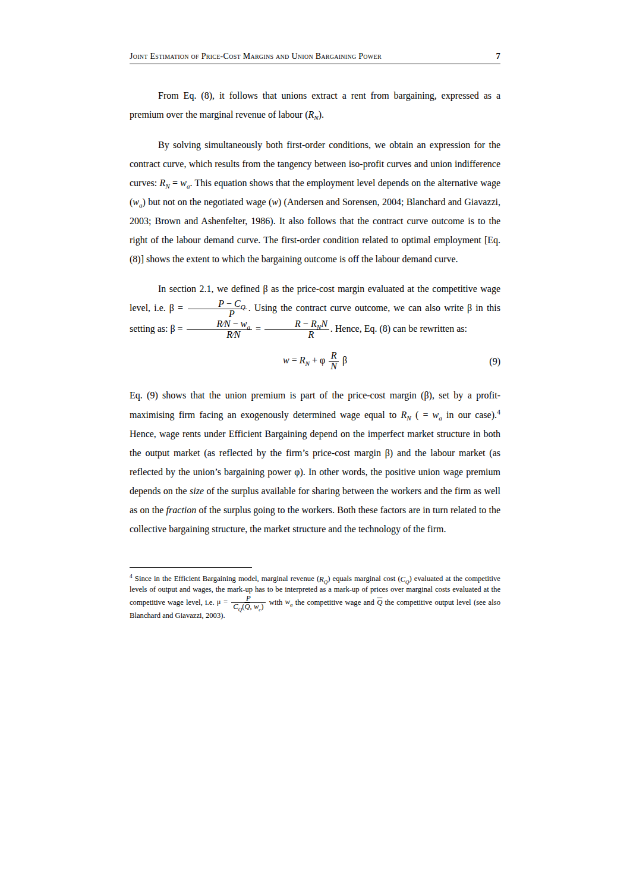Joint Estimation of Price-Cost Margins and Union Bargaining Power 7
From Eq. (8), it follows that unions extract a rent from bargaining, expressed as a premium over the marginal revenue of labour (RN).
By solving simultaneously both first-order conditions, we obtain an expression for the contract curve, which results from the tangency between iso-profit curves and union indifference curves: RN = wa. This equation shows that the employment level depends on the alternative wage (wa) but not on the negotiated wage (w) (Andersen and Sorensen, 2004; Blanchard and Giavazzi, 2003; Brown and Ashenfelter, 1986). It also follows that the contract curve outcome is to the right of the labour demand curve. The first-order condition related to optimal employment [Eq. (8)] shows the extent to which the bargaining outcome is off the labour demand curve.
In section 2.1, we defined β as the price-cost margin evaluated at the competitive wage level, i.e. β = P − CQ P. Using the contract curve outcome, we can also write β in this setting as: β = R⁄N − wa R⁄N = R − RNN R. Hence, Eq. (8) can be rewritten as:
w = RN + φ RN β (9)
Eq. (9) shows that the union premium is part of the price-cost margin (β), set by a profit-maximising firm facing an exogenously determined wage equal to RN ( = wa in our case).4 Hence, wage rents under Efficient Bargaining depend on the imperfect market structure in both the output market (as reflected by the firm’s price-cost margin β) and the labour market (as reflected by the union’s bargaining power φ). In other words, the positive union wage premium depends on the size of the surplus available for sharing between the workers and the firm as well as on the fraction of the surplus going to the workers. Both these factors are in turn related to the collective bargaining structure, the market structure and the technology of the firm.
4 Since in the Efficient Bargaining model, marginal revenue (RQ) equals marginal cost (CQ) evaluated at the competitive levels of output and wages, the mark-up has to be interpreted as a mark-up of prices over marginal costs evaluated at the competitive wage level, i.e. μ = PCQ(Q, wc) with wa the competitive wage and Q the competitive output level (see also Blanchard and Giavazzi, 2003).